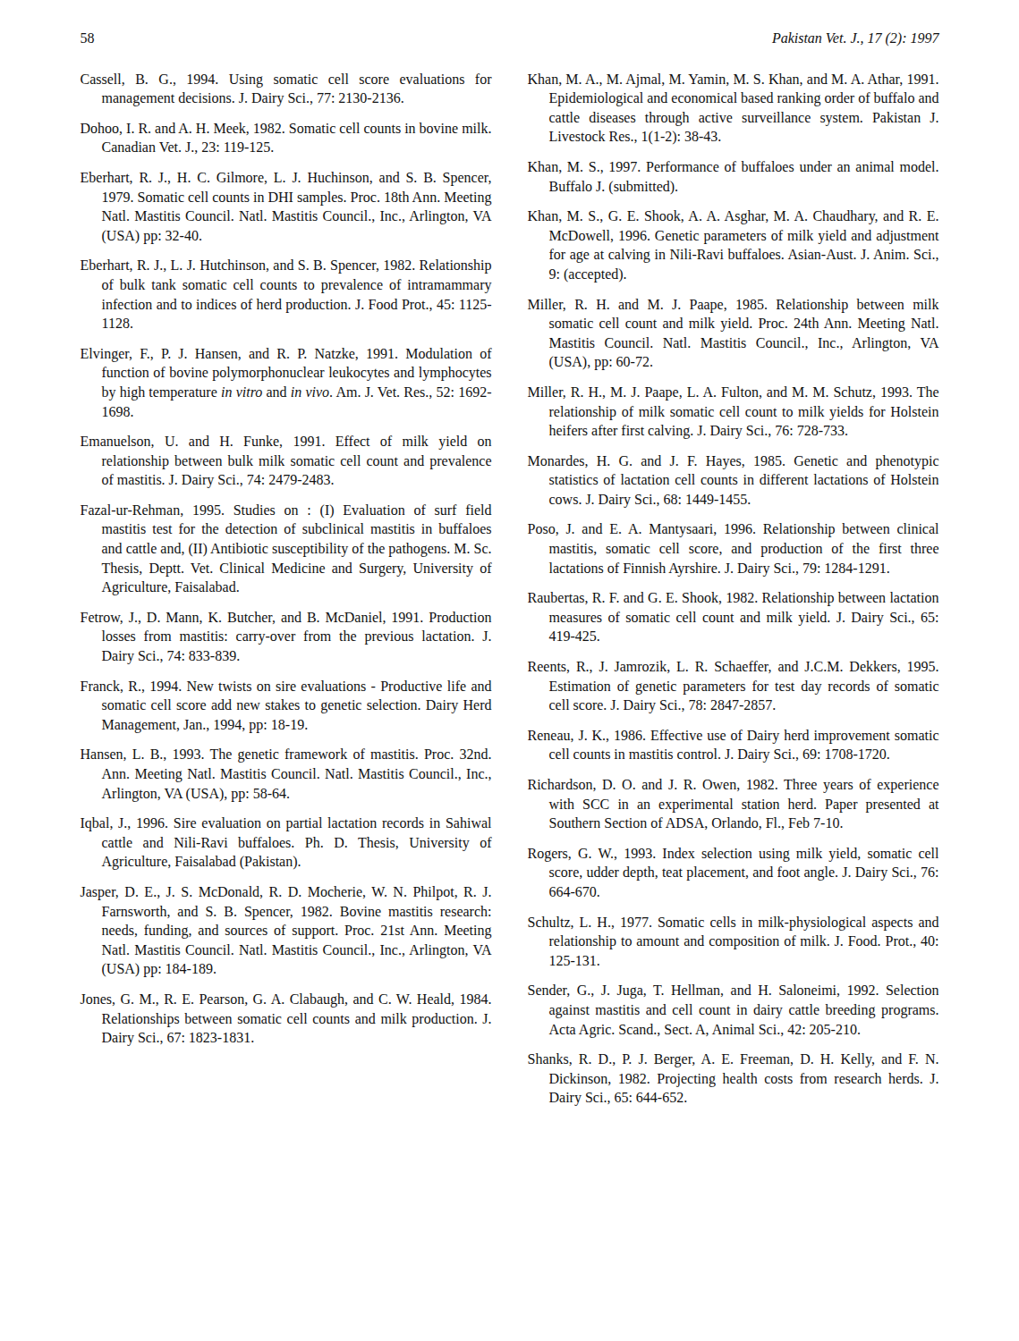58 Pakistan Vet. J., 17 (2): 1997
Cassell, B. G., 1994. Using somatic cell score evaluations for management decisions. J. Dairy Sci., 77: 2130-2136.
Dohoo, I. R. and A. H. Meek, 1982. Somatic cell counts in bovine milk. Canadian Vet. J., 23: 119-125.
Eberhart, R. J., H. C. Gilmore, L. J. Huchinson, and S. B. Spencer, 1979. Somatic cell counts in DHI samples. Proc. 18th Ann. Meeting Natl. Mastitis Council. Natl. Mastitis Council., Inc., Arlington, VA (USA) pp: 32-40.
Eberhart, R. J., L. J. Hutchinson, and S. B. Spencer, 1982. Relationship of bulk tank somatic cell counts to prevalence of intramammary infection and to indices of herd production. J. Food Prot., 45: 1125-1128.
Elvinger, F., P. J. Hansen, and R. P. Natzke, 1991. Modulation of function of bovine polymorphonuclear leukocytes and lymphocytes by high temperature in vitro and in vivo. Am. J. Vet. Res., 52: 1692-1698.
Emanuelson, U. and H. Funke, 1991. Effect of milk yield on relationship between bulk milk somatic cell count and prevalence of mastitis. J. Dairy Sci., 74: 2479-2483.
Fazal-ur-Rehman, 1995. Studies on : (I) Evaluation of surf field mastitis test for the detection of subclinical mastitis in buffaloes and cattle and, (II) Antibiotic susceptibility of the pathogens. M. Sc. Thesis, Deptt. Vet. Clinical Medicine and Surgery, University of Agriculture, Faisalabad.
Fetrow, J., D. Mann, K. Butcher, and B. McDaniel, 1991. Production losses from mastitis: carry-over from the previous lactation. J. Dairy Sci., 74: 833-839.
Franck, R., 1994. New twists on sire evaluations - Productive life and somatic cell score add new stakes to genetic selection. Dairy Herd Management, Jan., 1994, pp: 18-19.
Hansen, L. B., 1993. The genetic framework of mastitis. Proc. 32nd. Ann. Meeting Natl. Mastitis Council. Natl. Mastitis Council., Inc., Arlington, VA (USA), pp: 58-64.
Iqbal, J., 1996. Sire evaluation on partial lactation records in Sahiwal cattle and Nili-Ravi buffaloes. Ph. D. Thesis, University of Agriculture, Faisalabad (Pakistan).
Jasper, D. E., J. S. McDonald, R. D. Mocherie, W. N. Philpot, R. J. Farnsworth, and S. B. Spencer, 1982. Bovine mastitis research: needs, funding, and sources of support. Proc. 21st Ann. Meeting Natl. Mastitis Council. Natl. Mastitis Council., Inc., Arlington, VA (USA) pp: 184-189.
Jones, G. M., R. E. Pearson, G. A. Clabaugh, and C. W. Heald, 1984. Relationships between somatic cell counts and milk production. J. Dairy Sci., 67: 1823-1831.
Khan, M. A., M. Ajmal, M. Yamin, M. S. Khan, and M. A. Athar, 1991. Epidemiological and economical based ranking order of buffalo and cattle diseases through active surveillance system. Pakistan J. Livestock Res., 1(1-2): 38-43.
Khan, M. S., 1997. Performance of buffaloes under an animal model. Buffalo J. (submitted).
Khan, M. S., G. E. Shook, A. A. Asghar, M. A. Chaudhary, and R. E. McDowell, 1996. Genetic parameters of milk yield and adjustment for age at calving in Nili-Ravi buffaloes. Asian-Aust. J. Anim. Sci., 9: (accepted).
Miller, R. H. and M. J. Paape, 1985. Relationship between milk somatic cell count and milk yield. Proc. 24th Ann. Meeting Natl. Mastitis Council. Natl. Mastitis Council., Inc., Arlington, VA (USA), pp: 60-72.
Miller, R. H., M. J. Paape, L. A. Fulton, and M. M. Schutz, 1993. The relationship of milk somatic cell count to milk yields for Holstein heifers after first calving. J. Dairy Sci., 76: 728-733.
Monardes, H. G. and J. F. Hayes, 1985. Genetic and phenotypic statistics of lactation cell counts in different lactations of Holstein cows. J. Dairy Sci., 68: 1449-1455.
Poso, J. and E. A. Mantysaari, 1996. Relationship between clinical mastitis, somatic cell score, and production of the first three lactations of Finnish Ayrshire. J. Dairy Sci., 79: 1284-1291.
Raubertas, R. F. and G. E. Shook, 1982. Relationship between lactation measures of somatic cell count and milk yield. J. Dairy Sci., 65: 419-425.
Reents, R., J. Jamrozik, L. R. Schaeffer, and J.C.M. Dekkers, 1995. Estimation of genetic parameters for test day records of somatic cell score. J. Dairy Sci., 78: 2847-2857.
Reneau, J. K., 1986. Effective use of Dairy herd improvement somatic cell counts in mastitis control. J. Dairy Sci., 69: 1708-1720.
Richardson, D. O. and J. R. Owen, 1982. Three years of experience with SCC in an experimental station herd. Paper presented at Southern Section of ADSA, Orlando, Fl., Feb 7-10.
Rogers, G. W., 1993. Index selection using milk yield, somatic cell score, udder depth, teat placement, and foot angle. J. Dairy Sci., 76: 664-670.
Schultz, L. H., 1977. Somatic cells in milk-physiological aspects and relationship to amount and composition of milk. J. Food. Prot., 40: 125-131.
Sender, G., J. Juga, T. Hellman, and H. Saloneimi, 1992. Selection against mastitis and cell count in dairy cattle breeding programs. Acta Agric. Scand., Sect. A, Animal Sci., 42: 205-210.
Shanks, R. D., P. J. Berger, A. E. Freeman, D. H. Kelly, and F. N. Dickinson, 1982. Projecting health costs from research herds. J. Dairy Sci., 65: 644-652.